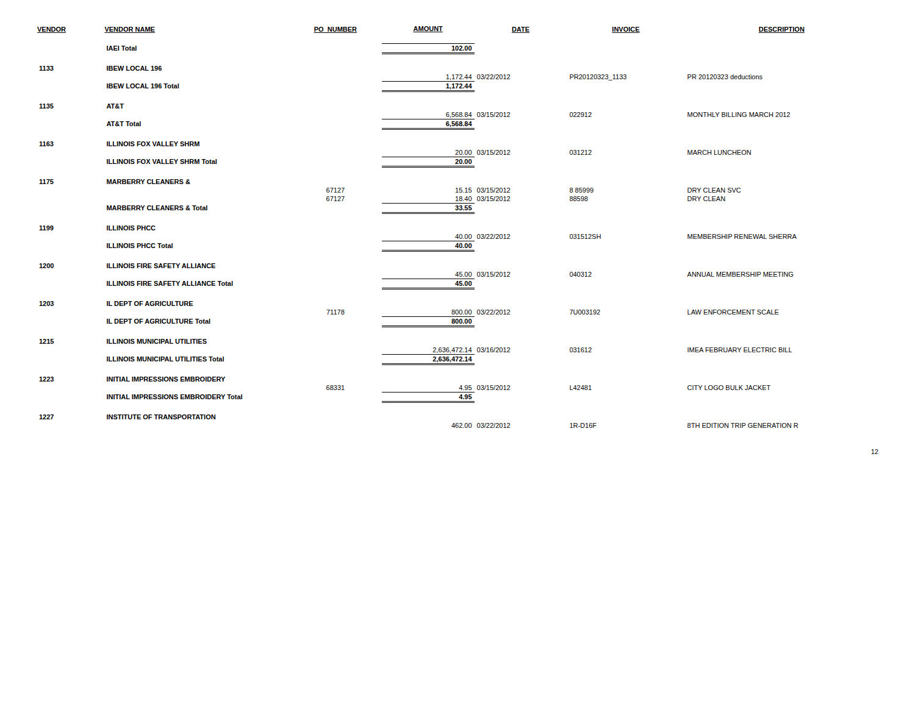| VENDOR | VENDOR NAME | PO_NUMBER | AMOUNT | DATE | INVOICE | DESCRIPTION |
| --- | --- | --- | --- | --- | --- | --- |
| | IAEI Total | | 102.00 | | | |
| 1133 | IBEW LOCAL 196 | | | | | |
| | | | 1,172.44 | 03/22/2012 | PR20120323_1133 | PR 20120323 deductions |
| | IBEW LOCAL 196 Total | | 1,172.44 | | | |
| 1135 | AT&T | | | | | |
| | | | 6,568.84 | 03/15/2012 | 022912 | MONTHLY BILLING MARCH 2012 |
| | AT&T Total | | 6,568.84 | | | |
| 1163 | ILLINOIS FOX VALLEY SHRM | | | | | |
| | | | 20.00 | 03/15/2012 | 031212 | MARCH LUNCHEON |
| | ILLINOIS FOX VALLEY SHRM Total | | 20.00 | | | |
| 1175 | MARBERRY CLEANERS & | | | | | |
| | | 67127 | 15.15 | 03/15/2012 | 8 85999 | DRY CLEAN SVC |
| | | 67127 | 18.40 | 03/15/2012 | 88598 | DRY CLEAN |
| | MARBERRY CLEANERS & Total | | 33.55 | | | |
| 1199 | ILLINOIS PHCC | | | | | |
| | | | 40.00 | 03/22/2012 | 031512SH | MEMBERSHIP RENEWAL SHERRA |
| | ILLINOIS PHCC Total | | 40.00 | | | |
| 1200 | ILLINOIS FIRE SAFETY ALLIANCE | | | | | |
| | | | 45.00 | 03/15/2012 | 040312 | ANNUAL MEMBERSHIP MEETING |
| | ILLINOIS FIRE SAFETY ALLIANCE Total | | 45.00 | | | |
| 1203 | IL DEPT OF AGRICULTURE | | | | | |
| | | 71178 | 800.00 | 03/22/2012 | 7U003192 | LAW ENFORCEMENT SCALE |
| | IL DEPT OF AGRICULTURE Total | | 800.00 | | | |
| 1215 | ILLINOIS MUNICIPAL UTILITIES | | | | | |
| | | | 2,636,472.14 | 03/16/2012 | 031612 | IMEA FEBRUARY ELECTRIC BILL |
| | ILLINOIS MUNICIPAL UTILITIES Total | | 2,636,472.14 | | | |
| 1223 | INITIAL IMPRESSIONS EMBROIDERY | | | | | |
| | | 68331 | 4.95 | 03/15/2012 | L42481 | CITY LOGO BULK JACKET |
| | INITIAL IMPRESSIONS EMBROIDERY Total | | 4.95 | | | |
| 1227 | INSTITUTE OF TRANSPORTATION | | | | | |
| | | | 462.00 | 03/22/2012 | 1R-D16F | 8TH EDITION TRIP GENERATION R |
12